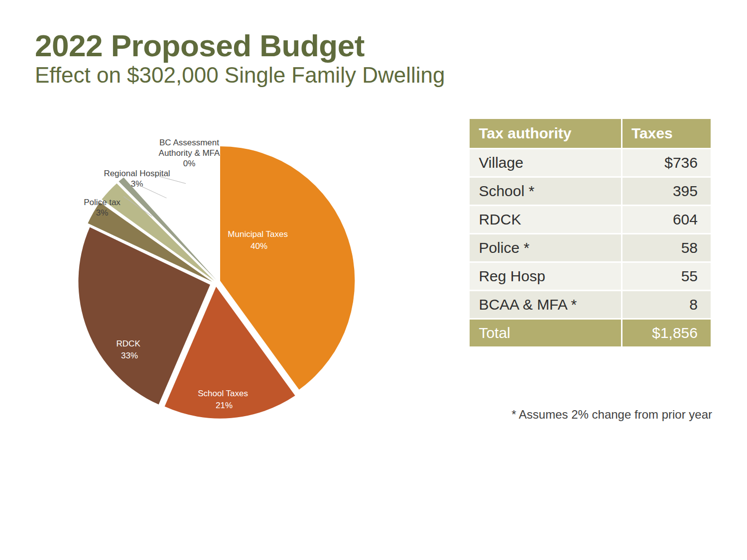2022 Proposed Budget
Effect on $302,000 Single Family Dwelling
BC Assessment
Authority & MFA
0%
Regional Hospital
3%
Police tax
3%
2022 Proposed Budget tax distribution pie chart Municipal Taxes 40% School Taxes 21% RDCK 33%
| Tax authority | Taxes |
| --- | --- |
| Village | $736 |
| School * | 395 |
| RDCK | 604 |
| Police * | 58 |
| Reg Hosp | 55 |
| BCAA & MFA * | 8 |
| Total | $1,856 |
* Assumes 2% change from prior year